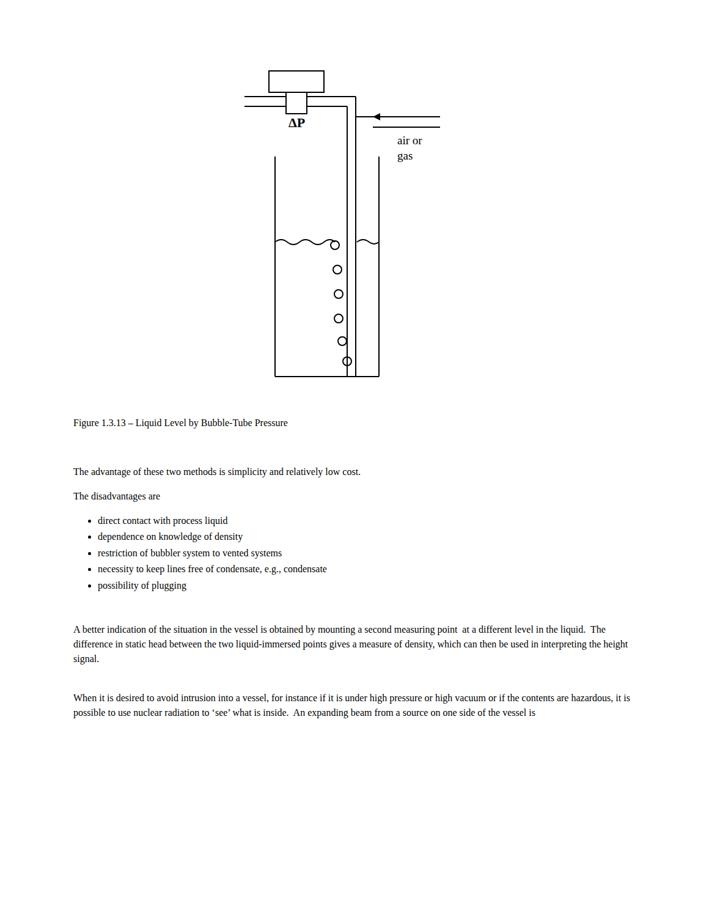ΔP air or gas
Figure 1.3.13 – Liquid Level by Bubble-Tube Pressure
The advantage of these two methods is simplicity and relatively low cost.
The disadvantages are
direct contact with process liquid
dependence on knowledge of density
restriction of bubbler system to vented systems
necessity to keep lines free of condensate, e.g., condensate
possibility of plugging
A better indication of the situation in the vessel is obtained by mounting a second measuring point at a different level in the liquid. The difference in static head between the two liquid-immersed points gives a measure of density, which can then be used in interpreting the height signal.
When it is desired to avoid intrusion into a vessel, for instance if it is under high pressure or high vacuum or if the contents are hazardous, it is possible to use nuclear radiation to ‘see’ what is inside. An expanding beam from a source on one side of the vessel is